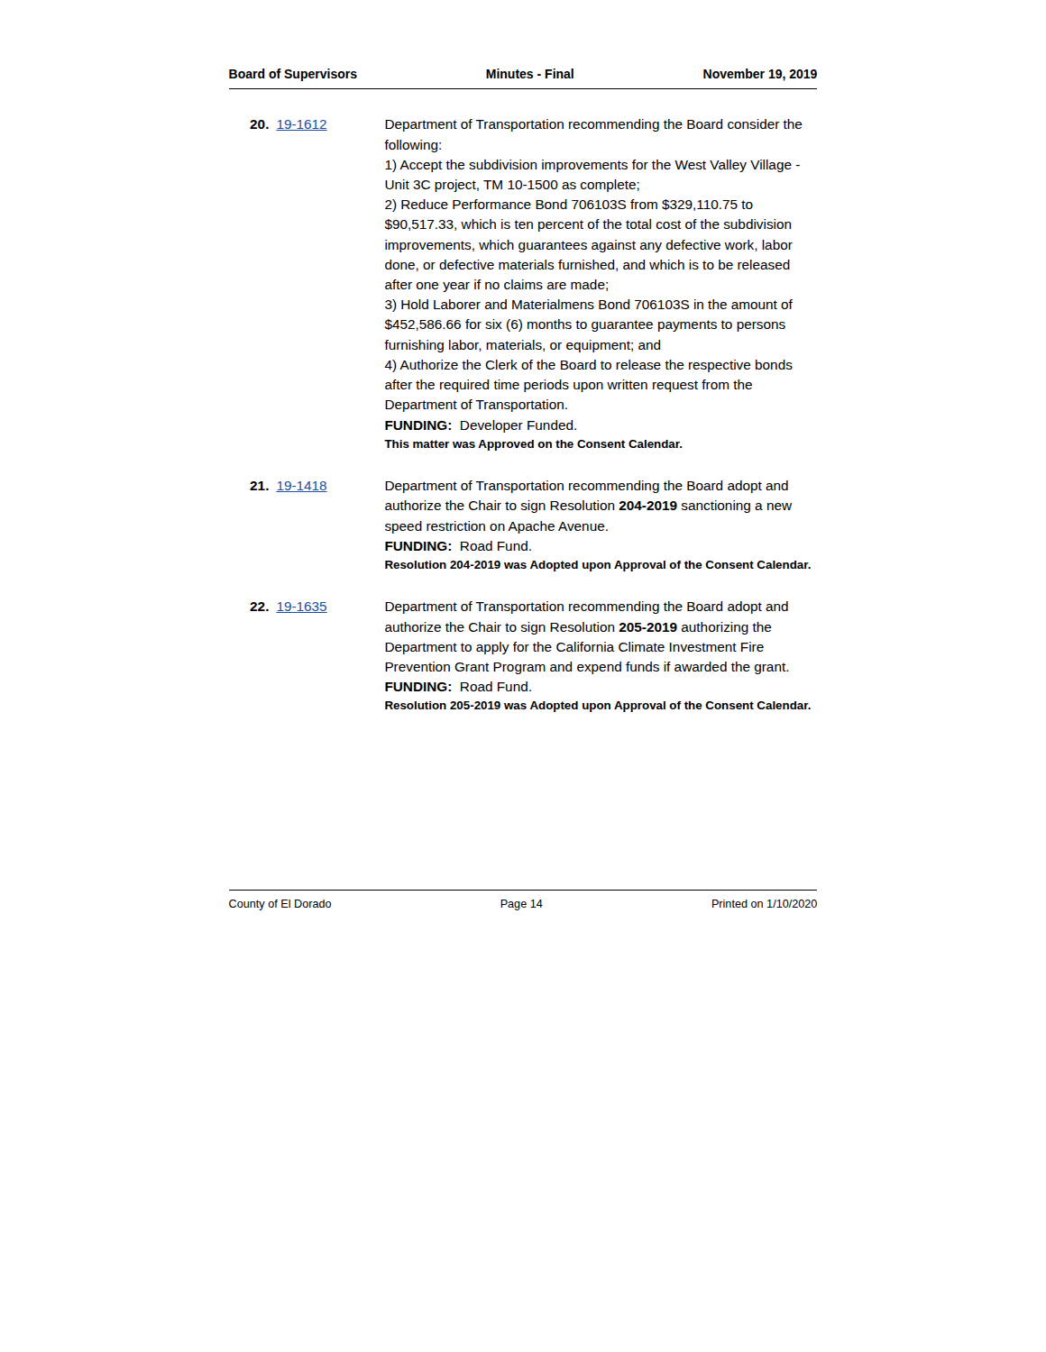Board of Supervisors
Minutes - Final
November 19, 2019
20.
19-1612
Department of Transportation recommending the Board consider the following:
1) Accept the subdivision improvements for the West Valley Village - Unit 3C project, TM 10-1500 as complete;
2) Reduce Performance Bond 706103S from $329,110.75 to $90,517.33, which is ten percent of the total cost of the subdivision improvements, which guarantees against any defective work, labor done, or defective materials furnished, and which is to be released after one year if no claims are made;
3) Hold Laborer and Materialmens Bond 706103S in the amount of $452,586.66 for six (6) months to guarantee payments to persons furnishing labor, materials, or equipment; and
4) Authorize the Clerk of the Board to release the respective bonds after the required time periods upon written request from the Department of Transportation.
FUNDING: Developer Funded.
This matter was Approved on the Consent Calendar.
21.
19-1418
Department of Transportation recommending the Board adopt and authorize the Chair to sign Resolution 204-2019 sanctioning a new speed restriction on Apache Avenue.
FUNDING: Road Fund.
Resolution 204-2019 was Adopted upon Approval of the Consent Calendar.
22.
19-1635
Department of Transportation recommending the Board adopt and authorize the Chair to sign Resolution 205-2019 authorizing the Department to apply for the California Climate Investment Fire Prevention Grant Program and expend funds if awarded the grant.
FUNDING: Road Fund.
Resolution 205-2019 was Adopted upon Approval of the Consent Calendar.
County of El Dorado
Page 14
Printed on 1/10/2020